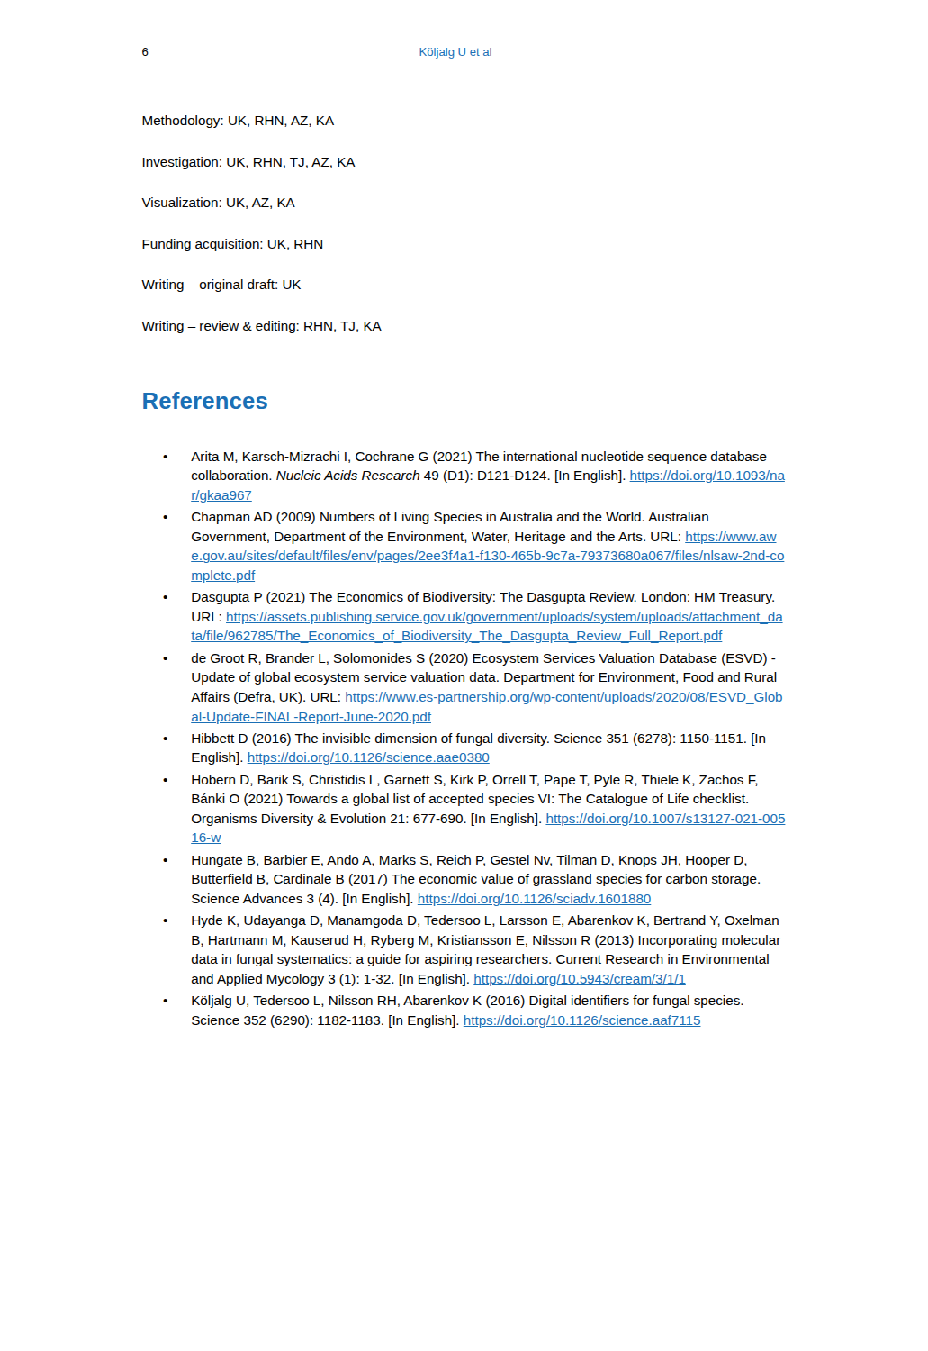6 Köljalg U et al
Methodology: UK, RHN, AZ, KA
Investigation: UK, RHN, TJ, AZ, KA
Visualization: UK, AZ, KA
Funding acquisition: UK, RHN
Writing – original draft: UK
Writing – review & editing: RHN, TJ, KA
References
Arita M, Karsch-Mizrachi I, Cochrane G (2021) The international nucleotide sequence database collaboration. Nucleic Acids Research 49 (D1): D121-D124. [In English]. https://doi.org/10.1093/nar/gkaa967
Chapman AD (2009) Numbers of Living Species in Australia and the World. Australian Government, Department of the Environment, Water, Heritage and the Arts. URL: https://www.awe.gov.au/sites/default/files/env/pages/2ee3f4a1-f130-465b-9c7a-79373680a067/files/nlsaw-2nd-complete.pdf
Dasgupta P (2021) The Economics of Biodiversity: The Dasgupta Review. London: HM Treasury. URL: https://assets.publishing.service.gov.uk/government/uploads/system/uploads/attachment_data/file/962785/The_Economics_of_Biodiversity_The_Dasgupta_Review_Full_Report.pdf
de Groot R, Brander L, Solomonides S (2020) Ecosystem Services Valuation Database (ESVD) - Update of global ecosystem service valuation data. Department for Environment, Food and Rural Affairs (Defra, UK). URL: https://www.es-partnership.org/wp-content/uploads/2020/08/ESVD_Global-Update-FINAL-Report-June-2020.pdf
Hibbett D (2016) The invisible dimension of fungal diversity. Science 351 (6278): 1150-1151. [In English]. https://doi.org/10.1126/science.aae0380
Hobern D, Barik S, Christidis L, Garnett S, Kirk P, Orrell T, Pape T, Pyle R, Thiele K, Zachos F, Bánki O (2021) Towards a global list of accepted species VI: The Catalogue of Life checklist. Organisms Diversity & Evolution 21: 677-690. [In English]. https://doi.org/10.1007/s13127-021-00516-w
Hungate B, Barbier E, Ando A, Marks S, Reich P, Gestel Nv, Tilman D, Knops JH, Hooper D, Butterfield B, Cardinale B (2017) The economic value of grassland species for carbon storage. Science Advances 3 (4). [In English]. https://doi.org/10.1126/sciadv.1601880
Hyde K, Udayanga D, Manamgoda D, Tedersoo L, Larsson E, Abarenkov K, Bertrand Y, Oxelman B, Hartmann M, Kauserud H, Ryberg M, Kristiansson E, Nilsson R (2013) Incorporating molecular data in fungal systematics: a guide for aspiring researchers. Current Research in Environmental and Applied Mycology 3 (1): 1-32. [In English]. https://doi.org/10.5943/cream/3/1/1
Köljalg U, Tedersoo L, Nilsson RH, Abarenkov K (2016) Digital identifiers for fungal species. Science 352 (6290): 1182-1183. [In English]. https://doi.org/10.1126/science.aaf7115